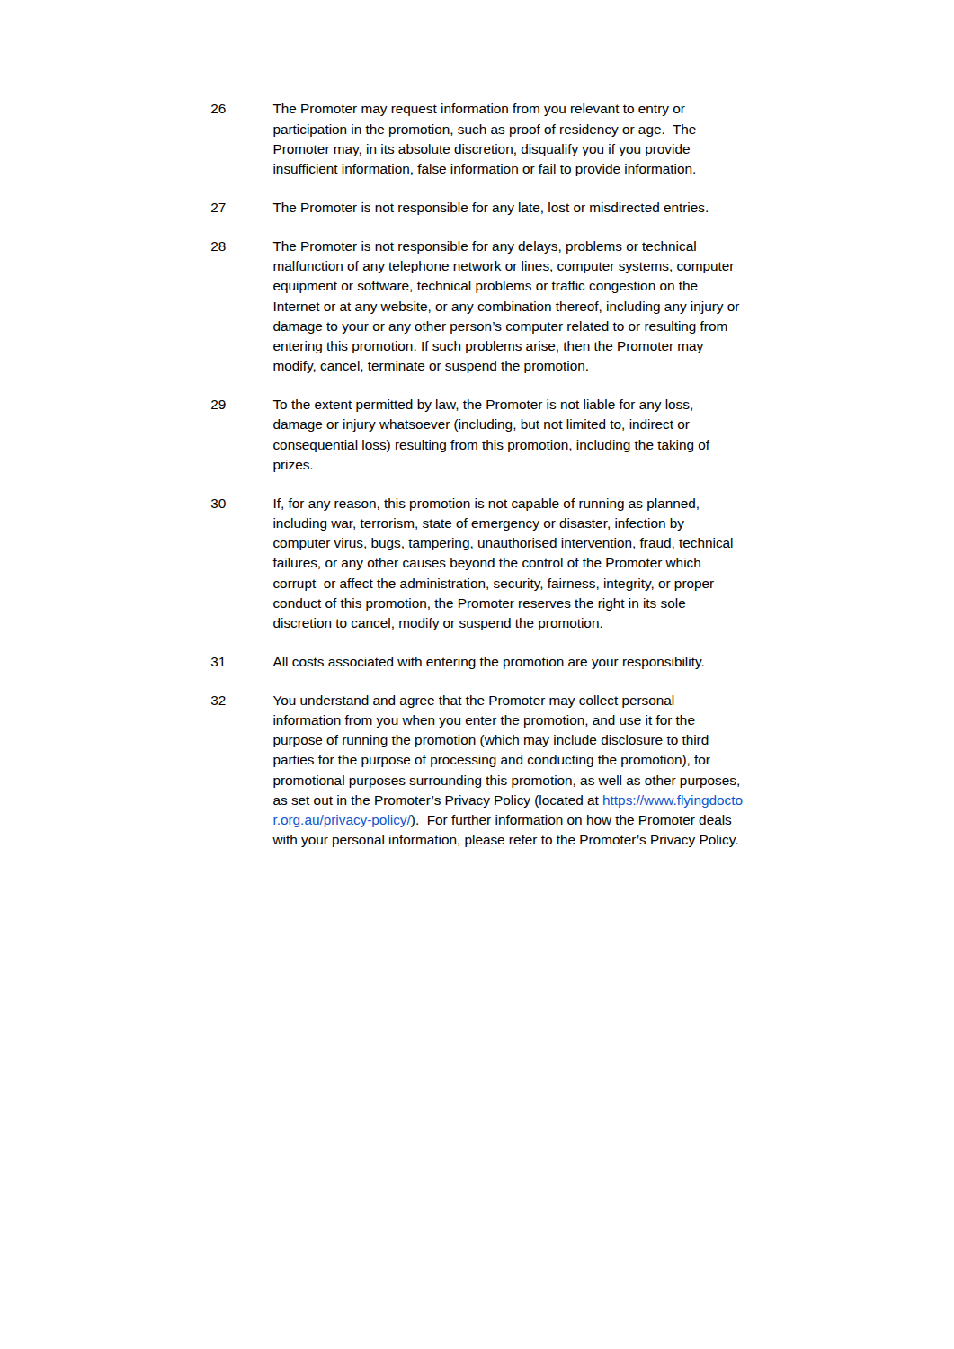26 The Promoter may request information from you relevant to entry or participation in the promotion, such as proof of residency or age. The Promoter may, in its absolute discretion, disqualify you if you provide insufficient information, false information or fail to provide information.
27 The Promoter is not responsible for any late, lost or misdirected entries.
28 The Promoter is not responsible for any delays, problems or technical malfunction of any telephone network or lines, computer systems, computer equipment or software, technical problems or traffic congestion on the Internet or at any website, or any combination thereof, including any injury or damage to your or any other person’s computer related to or resulting from entering this promotion. If such problems arise, then the Promoter may modify, cancel, terminate or suspend the promotion.
29 To the extent permitted by law, the Promoter is not liable for any loss, damage or injury whatsoever (including, but not limited to, indirect or consequential loss) resulting from this promotion, including the taking of prizes.
30 If, for any reason, this promotion is not capable of running as planned, including war, terrorism, state of emergency or disaster, infection by computer virus, bugs, tampering, unauthorised intervention, fraud, technical failures, or any other causes beyond the control of the Promoter which corrupt or affect the administration, security, fairness, integrity, or proper conduct of this promotion, the Promoter reserves the right in its sole discretion to cancel, modify or suspend the promotion.
31 All costs associated with entering the promotion are your responsibility.
32 You understand and agree that the Promoter may collect personal information from you when you enter the promotion, and use it for the purpose of running the promotion (which may include disclosure to third parties for the purpose of processing and conducting the promotion), for promotional purposes surrounding this promotion, as well as other purposes, as set out in the Promoter’s Privacy Policy (located at https://www.flyingdoctor.org.au/privacy-policy/). For further information on how the Promoter deals with your personal information, please refer to the Promoter’s Privacy Policy.